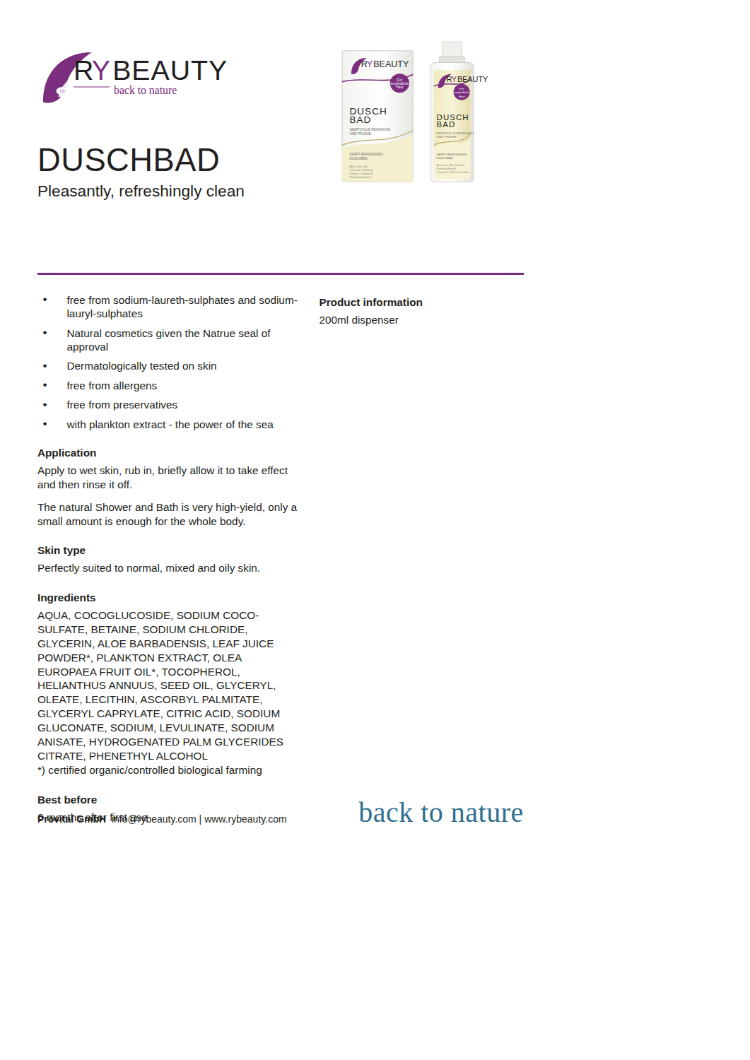RyBeauty logo R Y BEAUTY back to nature
DUSCHBAD carton and bottle R Y BEAUTY Für empfindliche Haut DUSCH BAD WERTVOLLE REINIGUNG UND PFLEGE SANFT REINIGENDES DUSCHBAD Aloe Vera, Bio Olivenöl, Plankton Extrakt, Vitamin E Pflanzenextrakte R Y BEAUTY Für empfindliche Haut DUSCH BAD WERTVOLLE REINIGUNG UND PFLEGE SANFT REINIGENDES DUSCHBAD Aloe Vera, Bio Olivenöl, Plankton Extrakt, Vitamin E, Pflanzenextrakte
DUSCHBAD
Pleasantly, refreshingly clean
free from sodium-laureth-sulphates and sodium-lauryl-sulphates
Natural cosmetics given the Natrue seal of approval
Dermatologically tested on skin
free from allergens
free from preservatives
with plankton extract - the power of the sea
Application
Apply to wet skin, rub in, briefly allow it to take effect and then rinse it off.
The natural Shower and Bath is very high-yield, only a small amount is enough for the whole body.
Skin type
Perfectly suited to normal, mixed and oily skin.
Ingredients
AQUA, COCOGLUCOSIDE, SODIUM COCO-SULFATE, BETAINE, SODIUM CHLORIDE, GLYCERIN, ALOE BARBADENSIS, LEAF JUICE POWDER*, PLANKTON EXTRACT, OLEA EUROPAEA FRUIT OIL*, TOCOPHEROL, HELIANTHUS ANNUUS, SEED OIL, GLYCERYL, OLEATE, LECITHIN, ASCORBYL PALMITATE, GLYCERYL CAPRYLATE, CITRIC ACID, SODIUM GLUCONATE, SODIUM, LEVULINATE, SODIUM ANISATE, HYDROGENATED PALM GLYCERIDES CITRATE, PHENETHYL ALCOHOL
*) certified organic/controlled biological farming
Best before
6 months after first use
Product information
200ml dispenser
Provital GmbH info@rybeauty.com | www.rybeauty.com
back to nature